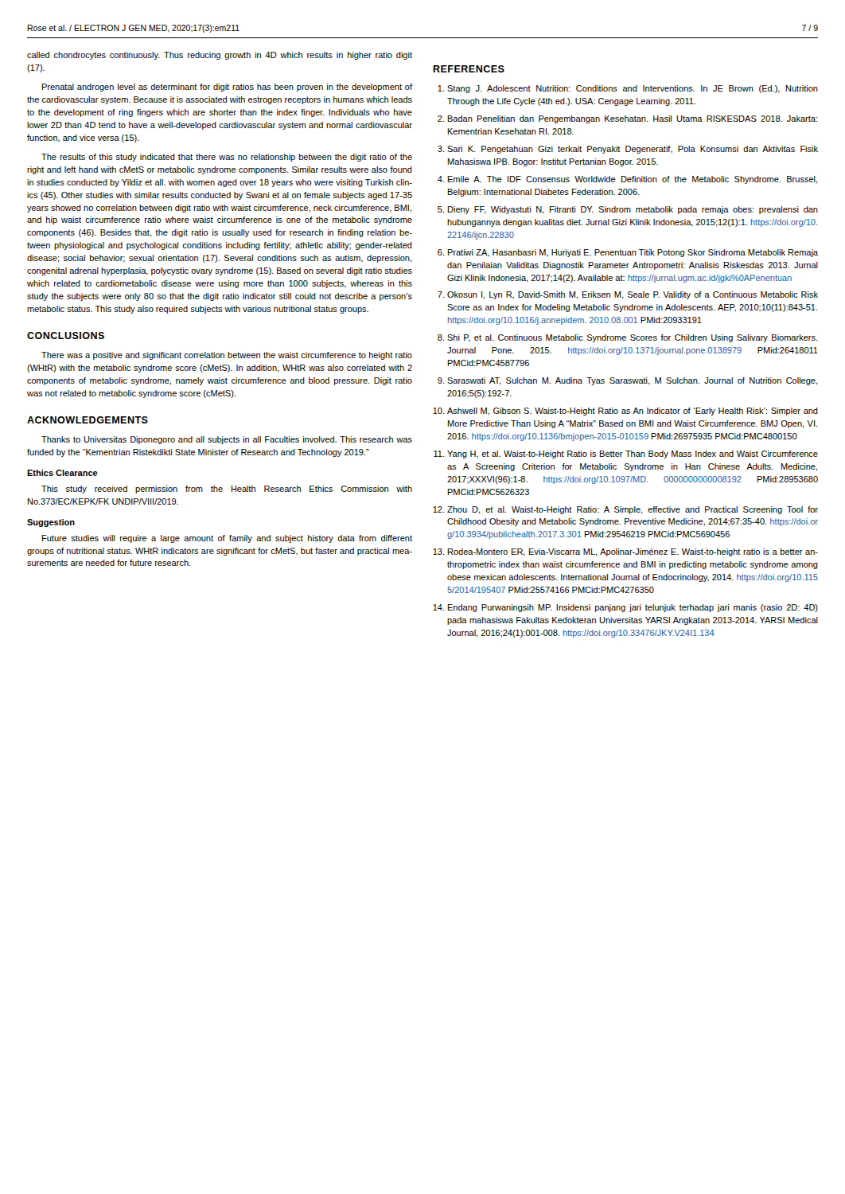Rose et al. / ELECTRON J GEN MED, 2020;17(3):em211
7 / 9
called chondrocytes continuously. Thus reducing growth in 4D which results in higher ratio digit (17).
Prenatal androgen level as determinant for digit ratios has been proven in the development of the cardiovascular system. Because it is associated with estrogen receptors in humans which leads to the development of ring fingers which are shorter than the index finger. Individuals who have lower 2D than 4D tend to have a well-developed cardiovascular system and normal cardiovascular function, and vice versa (15).
The results of this study indicated that there was no relationship between the digit ratio of the right and left hand with cMetS or metabolic syndrome components. Similar results were also found in studies conducted by Yildiz et all. with women aged over 18 years who were visiting Turkish clinics (45). Other studies with similar results conducted by Swani et al on female subjects aged 17-35 years showed no correlation between digit ratio with waist circumference, neck circumference, BMI, and hip waist circumference ratio where waist circumference is one of the metabolic syndrome components (46). Besides that, the digit ratio is usually used for research in finding relation between physiological and psychological conditions including fertility; athletic ability; gender-related disease; social behavior; sexual orientation (17). Several conditions such as autism, depression, congenital adrenal hyperplasia, polycystic ovary syndrome (15). Based on several digit ratio studies which related to cardiometabolic disease were using more than 1000 subjects, whereas in this study the subjects were only 80 so that the digit ratio indicator still could not describe a person’s metabolic status. This study also required subjects with various nutritional status groups.
Conclusions
There was a positive and significant correlation between the waist circumference to height ratio (WHtR) with the metabolic syndrome score (cMetS). In addition, WHtR was also correlated with 2 components of metabolic syndrome, namely waist circumference and blood pressure. Digit ratio was not related to metabolic syndrome score (cMetS).
Acknowledgements
Thanks to Universitas Diponegoro and all subjects in all Faculties involved. This research was funded by the “Kementrian Ristekdikti State Minister of Research and Technology 2019.”
Ethics Clearance
This study received permission from the Health Research Ethics Commission with No.373/EC/KEPK/FK UNDIP/VIII/2019.
Suggestion
Future studies will require a large amount of family and subject history data from different groups of nutritional status. WHtR indicators are significant for cMetS, but faster and practical measurements are needed for future research.
References
Stang J. Adolescent Nutrition: Conditions and Interventions. In JE Brown (Ed.), Nutrition Through the Life Cycle (4th ed.). USA: Cengage Learning. 2011.
Badan Penelitian dan Pengembangan Kesehatan. Hasil Utama RISKESDAS 2018. Jakarta: Kementrian Kesehatan RI. 2018.
Sari K. Pengetahuan Gizi terkait Penyakit Degeneratif, Pola Konsumsi dan Aktivitas Fisik Mahasiswa IPB. Bogor: Institut Pertanian Bogor. 2015.
Emile A. The IDF Consensus Worldwide Definition of the Metabolic Shyndrome. Brussel, Belgium: International Diabetes Federation. 2006.
Dieny FF, Widyastuti N, Fitranti DY. Sindrom metabolik pada remaja obes: prevalensi dan hubungannya dengan kualitas diet. Jurnal Gizi Klinik Indonesia, 2015;12(1):1. https://doi.org/10.22146/ijcn.22830
Pratiwi ZA, Hasanbasri M, Huriyati E. Penentuan Titik Potong Skor Sindroma Metabolik Remaja dan Penilaian Validitas Diagnostik Parameter Antropometri: Analisis Riskesdas 2013. Jurnal Gizi Klinik Indonesia, 2017;14(2). Available at: https://jurnal.ugm.ac.id/jgki%0APenentuan
Okosun I, Lyn R, David-Smith M, Eriksen M, Seale P. Validity of a Continuous Metabolic Risk Score as an Index for Modeling Metabolic Syndrome in Adolescents. AEP, 2010;10(11):843-51. https://doi.org/10.1016/j.annepidem. 2010.08.001 PMid:20933191
Shi P, et al. Continuous Metabolic Syndrome Scores for Children Using Salivary Biomarkers. Journal Pone. 2015. https://doi.org/10.1371/journal.pone.0138979 PMid:26418011 PMCid:PMC4587796
Saraswati AT, Sulchan M. Audina Tyas Saraswati, M Sulchan. Journal of Nutrition College, 2016;5(5):192-7.
Ashwell M, Gibson S. Waist-to-Height Ratio as An Indicator of ‘Early Health Risk’: Simpler and More Predictive Than Using A “Matrix” Based on BMI and Waist Circumference. BMJ Open, VI. 2016. https://doi.org/10.1136/bmjopen-2015-010159 PMid:26975935 PMCid:PMC4800150
Yang H, et al. Waist-to-Height Ratio is Better Than Body Mass Index and Waist Circumference as A Screening Criterion for Metabolic Syndrome in Han Chinese Adults. Medicine, 2017;XXXVI(96):1-8. https://doi.org/10.1097/MD. 0000000000008192 PMid:28953680 PMCid:PMC5626323
Zhou D, et al. Waist-to-Height Ratio: A Simple, effective and Practical Screening Tool for Childhood Obesity and Metabolic Syndrome. Preventive Medicine, 2014;67:35-40. https://doi.org/10.3934/publichealth.2017.3.301 PMid:29546219 PMCid:PMC5690456
Rodea-Montero ER, Evia-Viscarra ML, Apolinar-Jiménez E. Waist-to-height ratio is a better anthropometric index than waist circumference and BMI in predicting metabolic syndrome among obese mexican adolescents. International Journal of Endocrinology, 2014. https://doi.org/10.1155/2014/195407 PMid:25574166 PMCid:PMC4276350
Endang Purwaningsih MP. Insidensi panjang jari telunjuk terhadap jari manis (rasio 2D: 4D) pada mahasiswa Fakultas Kedokteran Universitas YARSI Angkatan 2013-2014. YARSI Medical Journal, 2016;24(1):001-008. https://doi.org/10.33476/JKY.V24I1.134